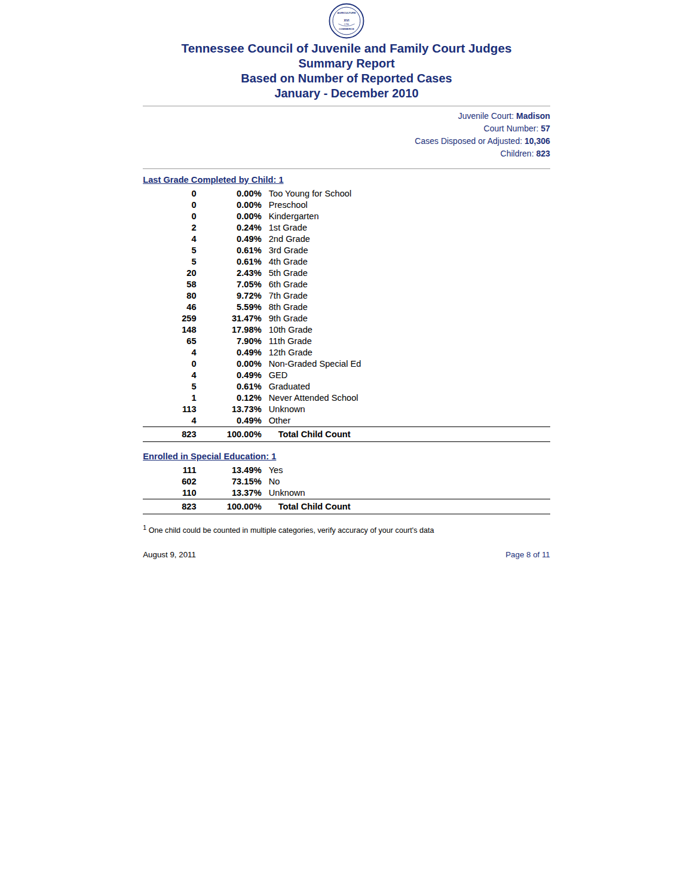AGRICULTURE COMMERCE XVI 1796
Tennessee Council of Juvenile and Family Court Judges
Summary Report
Based on Number of Reported Cases
January - December 2010
Juvenile Court: Madison
Court Number: 57
Cases Disposed or Adjusted: 10,306
Children: 823
Last Grade Completed by Child: 1
| 0 | 0.00% | Too Young for School |
| 0 | 0.00% | Preschool |
| 0 | 0.00% | Kindergarten |
| 2 | 0.24% | 1st Grade |
| 4 | 0.49% | 2nd Grade |
| 5 | 0.61% | 3rd Grade |
| 5 | 0.61% | 4th Grade |
| 20 | 2.43% | 5th Grade |
| 58 | 7.05% | 6th Grade |
| 80 | 9.72% | 7th Grade |
| 46 | 5.59% | 8th Grade |
| 259 | 31.47% | 9th Grade |
| 148 | 17.98% | 10th Grade |
| 65 | 7.90% | 11th Grade |
| 4 | 0.49% | 12th Grade |
| 0 | 0.00% | Non-Graded Special Ed |
| 4 | 0.49% | GED |
| 5 | 0.61% | Graduated |
| 1 | 0.12% | Never Attended School |
| 113 | 13.73% | Unknown |
| 4 | 0.49% | Other |
| 823 | 100.00% | Total Child Count |
Enrolled in Special Education: 1
| 111 | 13.49% | Yes |
| 602 | 73.15% | No |
| 110 | 13.37% | Unknown |
| 823 | 100.00% | Total Child Count |
1 One child could be counted in multiple categories, verify accuracy of your court's data
August 9, 2011
Page 8 of 11